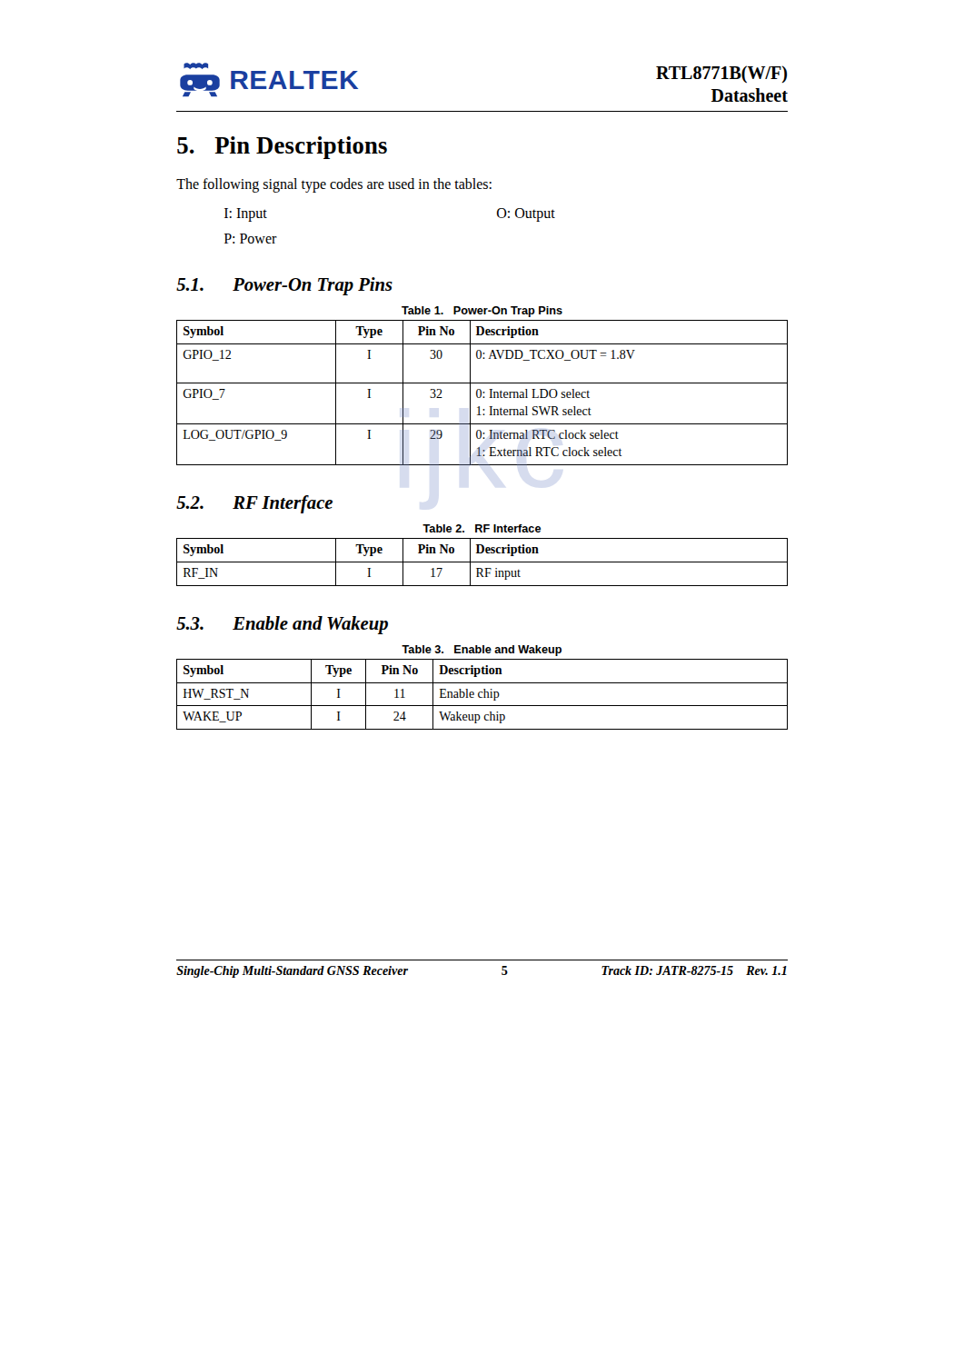REALTEK
RTL8771B(W/F)
Datasheet
5. Pin Descriptions
The following signal type codes are used in the tables:
I: Input
O: Output
P: Power
5.1. Power-On Trap Pins
Table 1. Power-On Trap Pins
| Symbol | Type | Pin No | Description |
| --- | --- | --- | --- |
| GPIO_12 | I | 30 | 0: AVDD_TCXO_OUT = 1.8V |
| GPIO_7 | I | 32 | 0: Internal LDO select 1: Internal SWR select |
| LOG_OUT/GPIO_9 | I | 29 | 0: Internal RTC clock select 1: External RTC clock select |
5.2. RF Interface
Table 2. RF Interface
| Symbol | Type | Pin No | Description |
| --- | --- | --- | --- |
| RF_IN | I | 17 | RF input |
5.3. Enable and Wakeup
Table 3. Enable and Wakeup
| Symbol | Type | Pin No | Description |
| --- | --- | --- | --- |
| HW_RST_N | I | 11 | Enable chip |
| WAKE_UP | I | 24 | Wakeup chip |
ijkc
Single-Chip Multi-Standard GNSS Receiver
5
Track ID: JATR-8275-15 Rev. 1.1